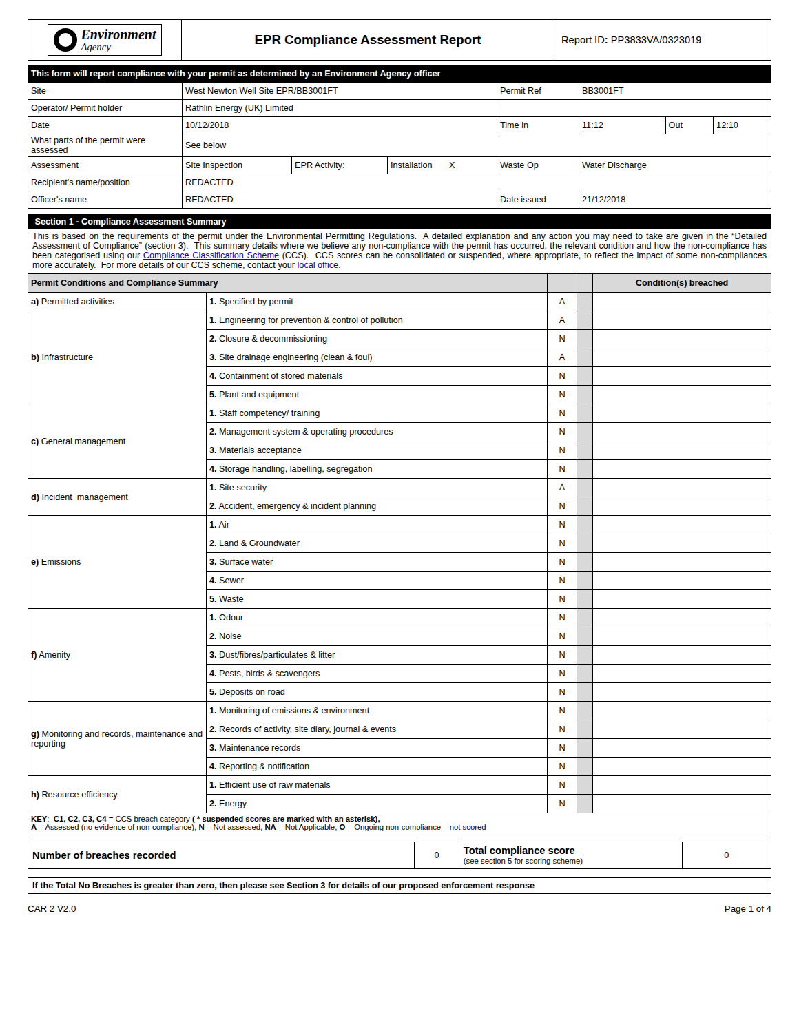| Environment Agency | EPR Compliance Assessment Report | Report ID : PP3833VA/0323019 |
| This form will report compliance with your permit as determined by an Environment Agency officer |
| Site | West Newton Well Site EPR/BB3001FT | Permit Ref | BB3001FT |
| Operator/ Permit holder | Rathlin Energy (UK) Limited | |
| Date | 10/12/2018 | Time in | / 11:12 / Out / 12:10 / |
| What parts of the permit were assessed | See below |
| Assessment | Site Inspection | EPR Activity: | Installation X | Waste Op | Water Discharge |
| Recipient's name/position | REDACTED |
| Officer's name | REDACTED | Date issued | 21/12/2018 |
Section 1 - Compliance Assessment Summary
This is based on the requirements of the permit under the Environmental Permitting Regulations. A detailed explanation and any action you may need to take are given in the “Detailed Assessment of Compliance” (section 3). This summary details where we believe any non-compliance with the permit has occurred, the relevant condition and how the non-compliance has been categorised using our Compliance Classification Scheme (CCS). CCS scores can be consolidated or suspended, where appropriate, to reflect the impact of some non-compliances more accurately. For more details of our CCS scheme, contact your local office.
| Permit Conditions and Compliance Summary | | | Condition(s) breached |
| a) Permitted activities | 1. Specified by permit | A | | |
| b) Infrastructure | 1. Engineering for prevention & control of pollution | A | | |
| 2. Closure & decommissioning | N | | |
| 3. Site drainage engineering (clean & foul) | A | | |
| 4. Containment of stored materials | N | | |
| 5. Plant and equipment | N | | |
| c) General management | 1. Staff competency/ training | N | | |
| 2. Management system & operating procedures | N | | |
| 3. Materials acceptance | N | | |
| 4. Storage handling, labelling, segregation | N | | |
| d) Incident management | 1. Site security | A | | |
| 2. Accident, emergency & incident planning | N | | |
| e) Emissions | 1. Air | N | | |
| 2. Land & Groundwater | N | | |
| 3. Surface water | N | | |
| 4. Sewer | N | | |
| 5. Waste | N | | |
| f) Amenity | 1. Odour | N | | |
| 2. Noise | N | | |
| 3. Dust/fibres/particulates & litter | N | | |
| 4. Pests, birds & scavengers | N | | |
| 5. Deposits on road | N | | |
| g) Monitoring and records, maintenance and reporting | 1. Monitoring of emissions & environment | N | | |
| 2. Records of activity, site diary, journal & events | N | | |
| 3. Maintenance records | N | | |
| 4. Reporting & notification | N | | |
| h) Resource efficiency | 1. Efficient use of raw materials | N | | |
| 2. Energy | N | | |
| KEY : C1, C2, C3, C4 = CCS breach category ( * suspended scores are marked with an asterisk), A = Assessed (no evidence of non-compliance), N = Not assessed, NA = Not Applicable, O = Ongoing non-compliance – not scored |
| Number of breaches recorded | 0 | Total compliance score (see section 5 for scoring scheme) | 0 |
| If the Total No Breaches is greater than zero, then please see Section 3 for details of our proposed enforcement response |
CAR 2 V2.0
Page 1 of 4